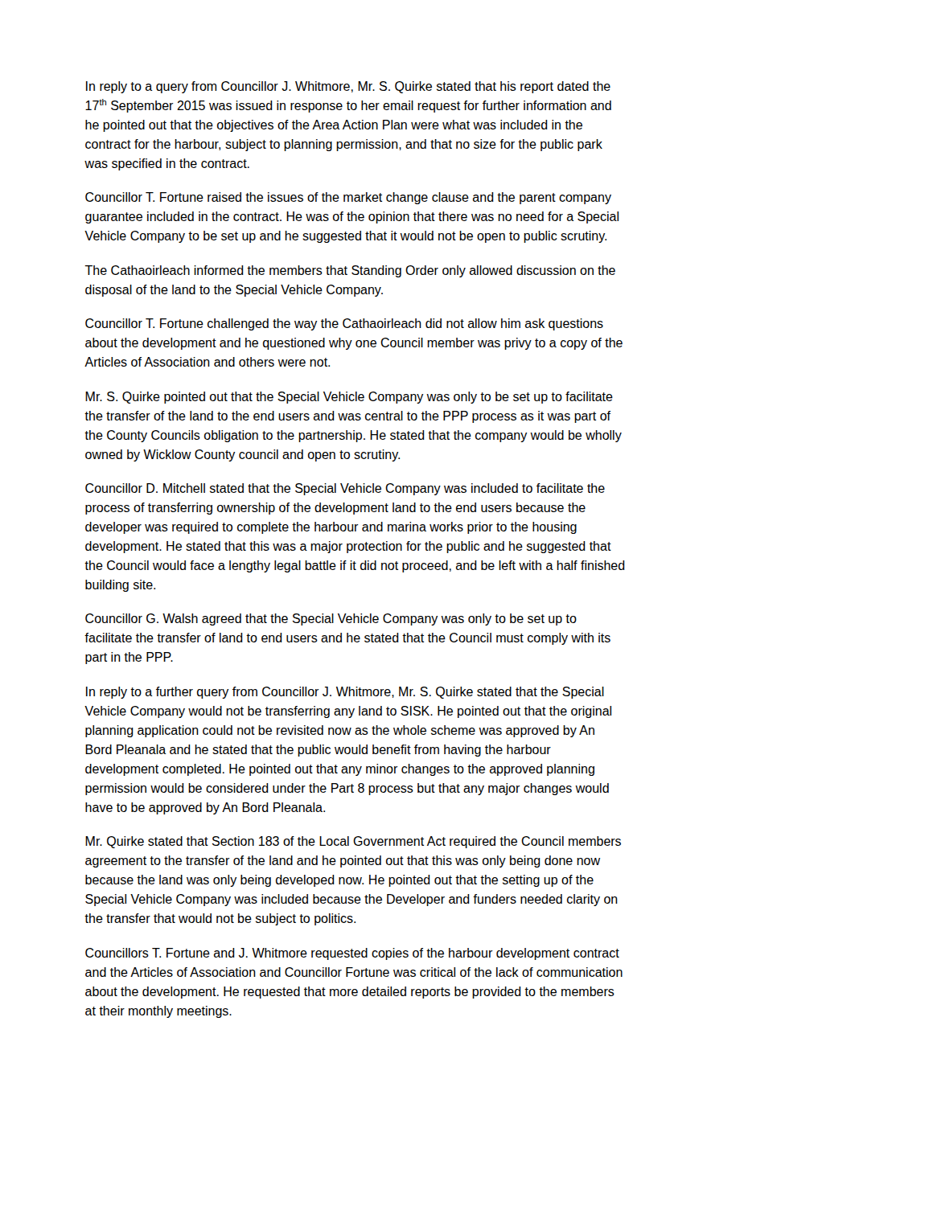In reply to a query from Councillor J. Whitmore, Mr. S. Quirke stated that his report dated the 17th September 2015 was issued in response to her email request for further information and he pointed out that the objectives of the Area Action Plan were what was included in the contract for the harbour, subject to planning permission, and that no size for the public park was specified in the contract.
Councillor T. Fortune raised the issues of the market change clause and the parent company guarantee included in the contract. He was of the opinion that there was no need for a Special Vehicle Company to be set up and he suggested that it would not be open to public scrutiny.
The Cathaoirleach informed the members that Standing Order only allowed discussion on the disposal of the land to the Special Vehicle Company.
Councillor T. Fortune challenged the way the Cathaoirleach did not allow him ask questions about the development and he questioned why one Council member was privy to a copy of the Articles of Association and others were not.
Mr. S. Quirke pointed out that the Special Vehicle Company was only to be set up to facilitate the transfer of the land to the end users and was central to the PPP process as it was part of the County Councils obligation to the partnership. He stated that the company would be wholly owned by Wicklow County council and open to scrutiny.
Councillor D. Mitchell stated that the Special Vehicle Company was included to facilitate the process of transferring ownership of the development land to the end users because the developer was required to complete the harbour and marina works prior to the housing development. He stated that this was a major protection for the public and he suggested that the Council would face a lengthy legal battle if it did not proceed, and be left with a half finished building site.
Councillor G. Walsh agreed that the Special Vehicle Company was only to be set up to facilitate the transfer of land to end users and he stated that the Council must comply with its part in the PPP.
In reply to a further query from Councillor J. Whitmore, Mr. S. Quirke stated that the Special Vehicle Company would not be transferring any land to SISK. He pointed out that the original planning application could not be revisited now as the whole scheme was approved by An Bord Pleanala and he stated that the public would benefit from having the harbour development completed. He pointed out that any minor changes to the approved planning permission would be considered under the Part 8 process but that any major changes would have to be approved by An Bord Pleanala.
Mr. Quirke stated that Section 183 of the Local Government Act required the Council members agreement to the transfer of the land and he pointed out that this was only being done now because the land was only being developed now. He pointed out that the setting up of the Special Vehicle Company was included because the Developer and funders needed clarity on the transfer that would not be subject to politics.
Councillors T. Fortune and J. Whitmore requested copies of the harbour development contract and the Articles of Association and Councillor Fortune was critical of the lack of communication about the development. He requested that more detailed reports be provided to the members at their monthly meetings.